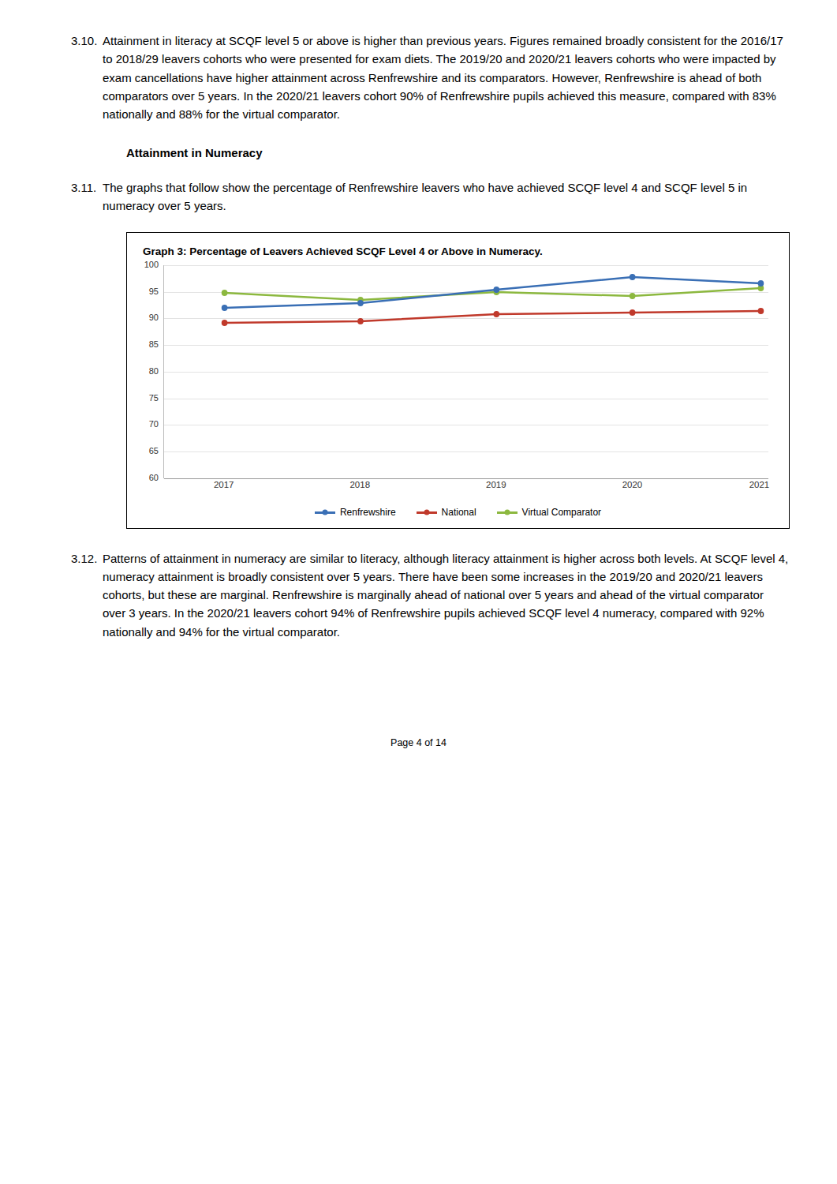3.10.
Attainment in literacy at SCQF level 5 or above is higher than previous years. Figures remained broadly consistent for the 2016/17 to 2018/29 leavers cohorts who were presented for exam diets. The 2019/20 and 2020/21 leavers cohorts who were impacted by exam cancellations have higher attainment across Renfrewshire and its comparators. However, Renfrewshire is ahead of both comparators over 5 years. In the 2020/21 leavers cohort 90% of Renfrewshire pupils achieved this measure, compared with 83% nationally and 88% for the virtual comparator.
Attainment in Numeracy
3.11.
The graphs that follow show the percentage of Renfrewshire leavers who have achieved SCQF level 4 and SCQF level 5 in numeracy over 5 years.
Graph 3: Percentage of Leavers Achieved SCQF Level 4 or Above in Numeracy.
100
95
90
85
80
75
70
65
60
2017
2018
2019
2020
2021
Renfrewshire
National
Virtual Comparator
3.12.
Patterns of attainment in numeracy are similar to literacy, although literacy attainment is higher across both levels. At SCQF level 4, numeracy attainment is broadly consistent over 5 years. There have been some increases in the 2019/20 and 2020/21 leavers cohorts, but these are marginal. Renfrewshire is marginally ahead of national over 5 years and ahead of the virtual comparator over 3 years. In the 2020/21 leavers cohort 94% of Renfrewshire pupils achieved SCQF level 4 numeracy, compared with 92% nationally and 94% for the virtual comparator.
Page 4 of 14